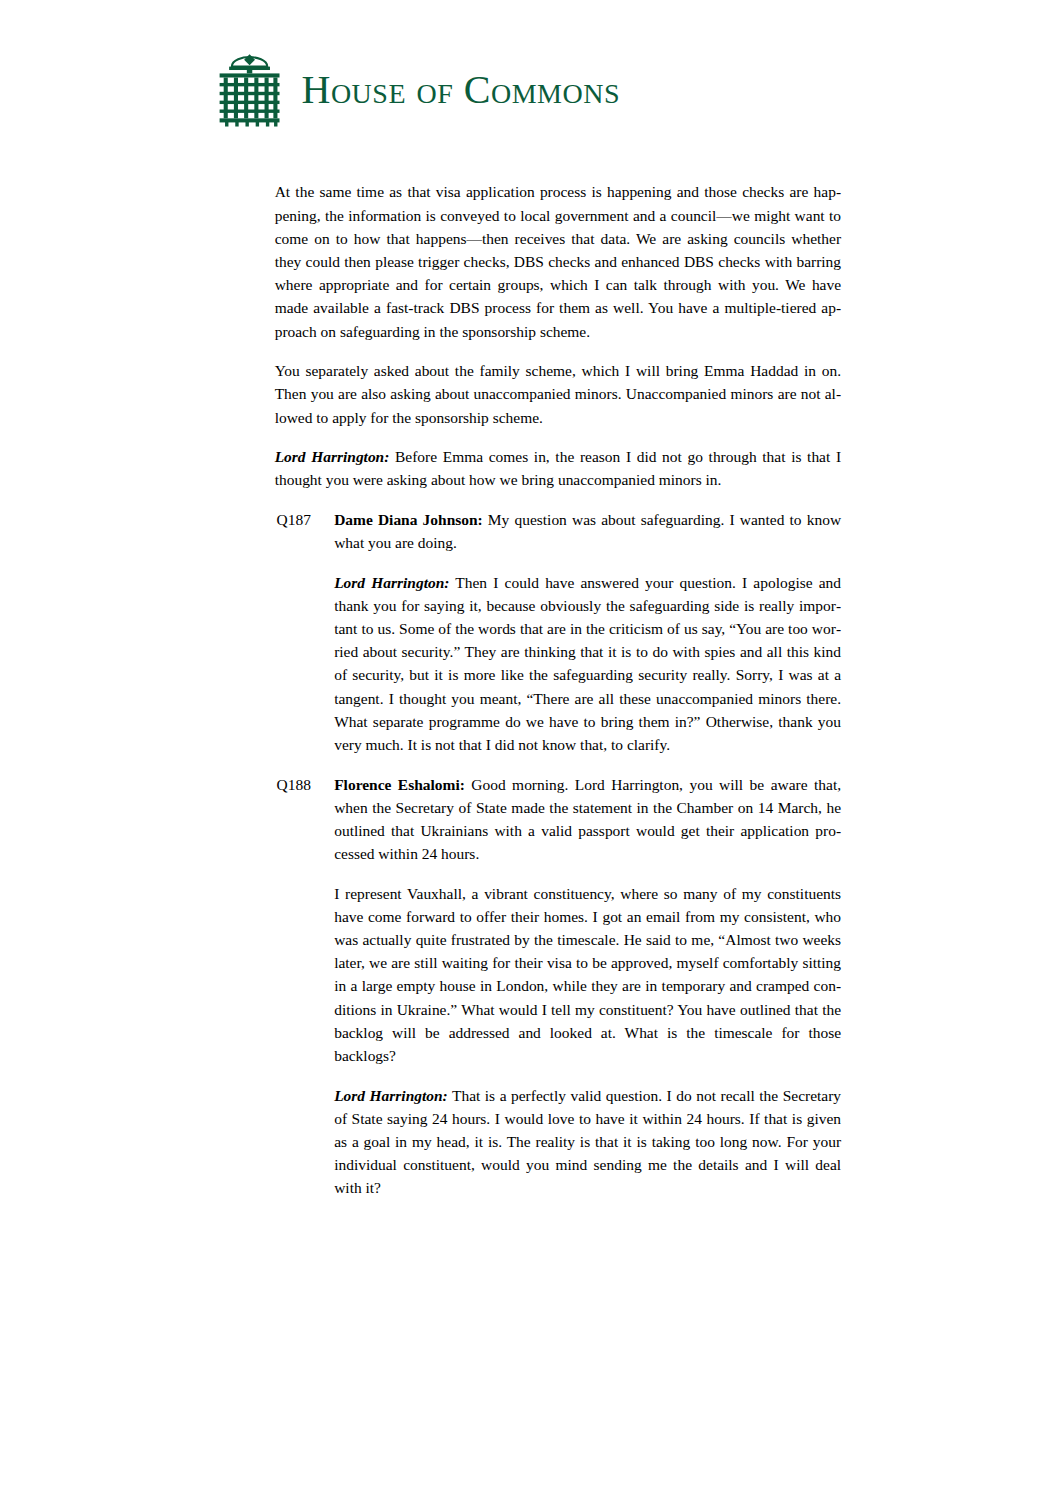House of Commons
At the same time as that visa application process is happening and those checks are happening, the information is conveyed to local government and a council—we might want to come on to how that happens—then receives that data. We are asking councils whether they could then please trigger checks, DBS checks and enhanced DBS checks with barring where appropriate and for certain groups, which I can talk through with you. We have made available a fast-track DBS process for them as well. You have a multiple-tiered approach on safeguarding in the sponsorship scheme.
You separately asked about the family scheme, which I will bring Emma Haddad in on. Then you are also asking about unaccompanied minors. Unaccompanied minors are not allowed to apply for the sponsorship scheme.
Lord Harrington: Before Emma comes in, the reason I did not go through that is that I thought you were asking about how we bring unaccompanied minors in.
Q187
Dame Diana Johnson: My question was about safeguarding. I wanted to know what you are doing.
Lord Harrington: Then I could have answered your question. I apologise and thank you for saying it, because obviously the safeguarding side is really important to us. Some of the words that are in the criticism of us say, “You are too worried about security.” They are thinking that it is to do with spies and all this kind of security, but it is more like the safeguarding security really. Sorry, I was at a tangent. I thought you meant, “There are all these unaccompanied minors there. What separate programme do we have to bring them in?” Otherwise, thank you very much. It is not that I did not know that, to clarify.
Q188
Florence Eshalomi: Good morning. Lord Harrington, you will be aware that, when the Secretary of State made the statement in the Chamber on 14 March, he outlined that Ukrainians with a valid passport would get their application processed within 24 hours.
I represent Vauxhall, a vibrant constituency, where so many of my constituents have come forward to offer their homes. I got an email from my consistent, who was actually quite frustrated by the timescale. He said to me, “Almost two weeks later, we are still waiting for their visa to be approved, myself comfortably sitting in a large empty house in London, while they are in temporary and cramped conditions in Ukraine.” What would I tell my constituent? You have outlined that the backlog will be addressed and looked at. What is the timescale for those backlogs?
Lord Harrington: That is a perfectly valid question. I do not recall the Secretary of State saying 24 hours. I would love to have it within 24 hours. If that is given as a goal in my head, it is. The reality is that it is taking too long now. For your individual constituent, would you mind sending me the details and I will deal with it?